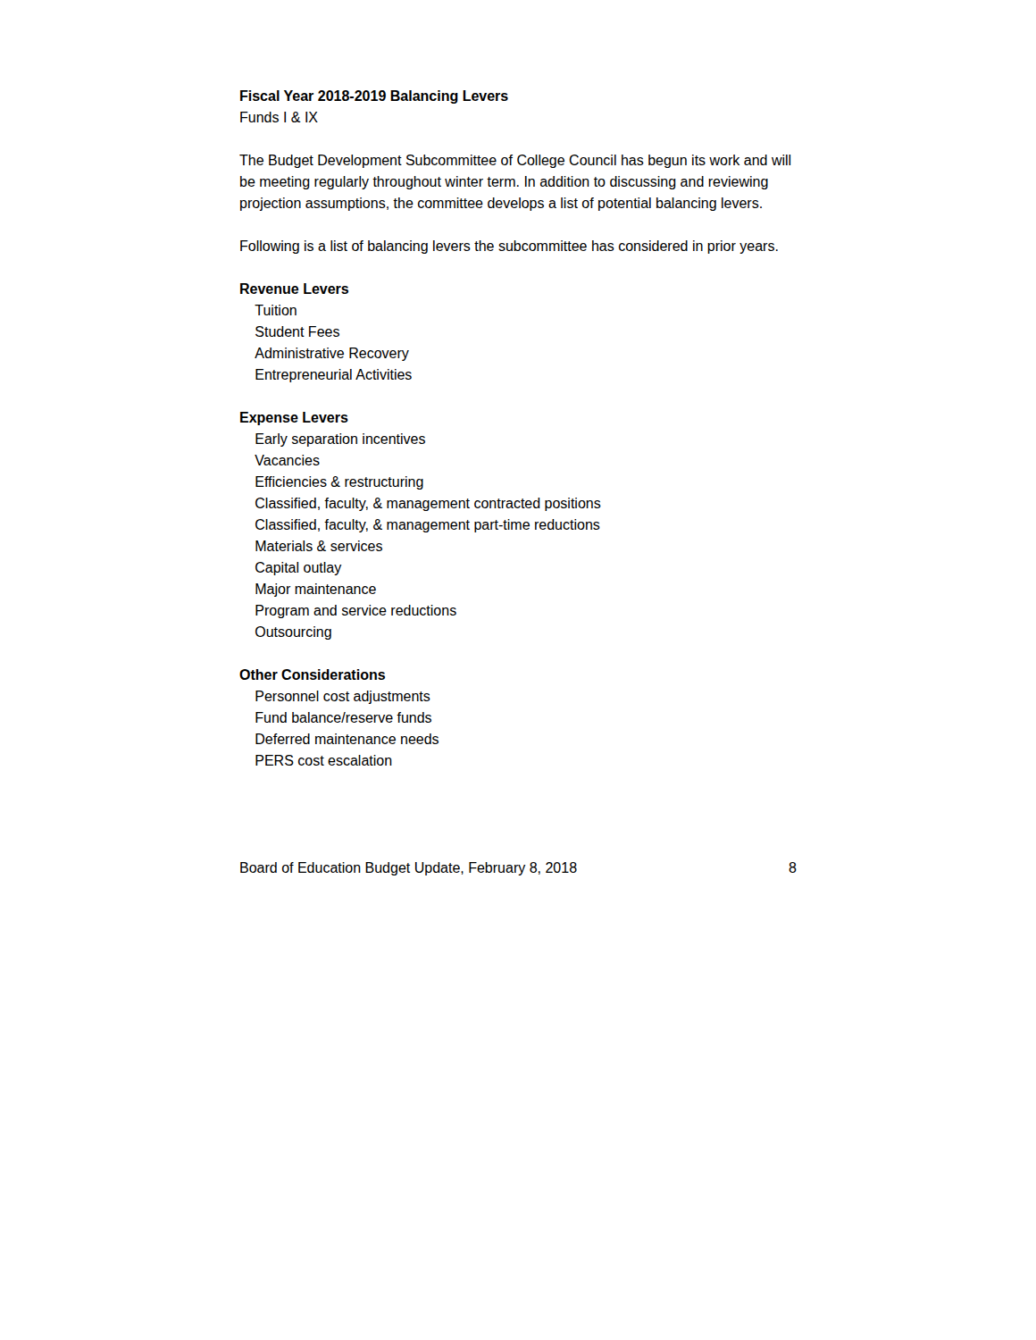Fiscal Year 2018-2019 Balancing Levers
Funds I & IX
The Budget Development Subcommittee of College Council has begun its work and will be meeting regularly throughout winter term. In addition to discussing and reviewing projection assumptions, the committee develops a list of potential balancing levers.
Following is a list of balancing levers the subcommittee has considered in prior years.
Revenue Levers
Tuition
Student Fees
Administrative Recovery
Entrepreneurial Activities
Expense Levers
Early separation incentives
Vacancies
Efficiencies & restructuring
Classified, faculty, & management contracted positions
Classified, faculty, & management part-time reductions
Materials & services
Capital outlay
Major maintenance
Program and service reductions
Outsourcing
Other Considerations
Personnel cost adjustments
Fund balance/reserve funds
Deferred maintenance needs
PERS cost escalation
Board of Education Budget Update, February 8, 2018 8